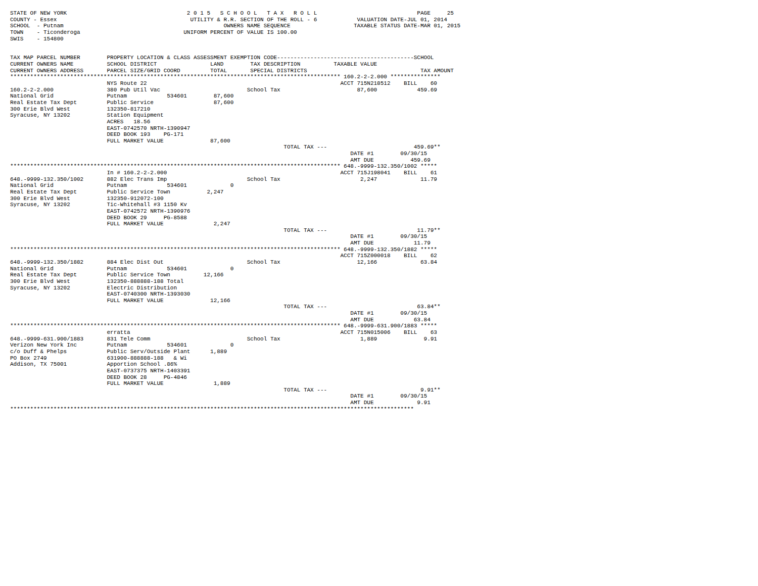STATE OF NEW YORK                                    2 0 1 5   S C H O O L   T A X   R O L L                              PAGE     25
COUNTY - Essex                                        UTILITY & R.R. SECTION OF THE ROLL - 6            VALUATION DATE-JUL 01, 2014
SCHOOL  - Putnam                                                OWNERS NAME SEQUENCE                   TAXABLE STATUS DATE-MAR 01, 2015
TOWN    - Ticonderoga                               UNIFORM PERCENT OF VALUE IS 100.00
SWIS    - 154800


TAX MAP PARCEL NUMBER        PROPERTY LOCATION & CLASS ASSESSMENT EXEMPTION CODE-----------------------------------------SCHOOL
CURRENT OWNERS NAME          SCHOOL DISTRICT                LAND        TAX DESCRIPTION          TAXABLE VALUE
CURRENT OWNERS ADDRESS       PARCEL SIZE/GRID COORD         TOTAL       SPECIAL DISTRICTS                                  TAX AMOUNT
*************************************************************************************************** 160.2-2-2.000 ***************
                             NYS Route 22                                                          ACCT 715N218512    BILL    60
160.2-2-2.000                380 Pub Util Vac                          School Tax                       87,600            459.69
National Grid                Putnam            534601        87,600
Real Estate Tax Dept         Public Service                  87,600
300 Erie Blvd West           132350-817210
Syracuse, NY 13202           Station Equipment
                             ACRES   18.56
                             EAST-0742570 NRTH-1390947
                             DEED BOOK 193    PG-171
                             FULL MARKET VALUE              87,600
                                                                                  TOTAL TAX ---                          459.69**
                                                                                                      DATE #1        09/30/15
                                                                                                      AMT DUE           459.69
*************************************************************************************************** 648.-9999-132.350/1002 *****
                             In # 160.2-2-2.000                                                    ACCT 715J198041    BILL    61
648.-9999-132.350/1002       882 Elec Trans Imp                        School Tax                        2,247             11.79
National Grid                Putnam            534601             0
Real Estate Tax Dept         Public Service Town           2,247
300 Erie Blvd West           132350-912072-100
Syracuse, NY 13202           Tic-Whitehall #3 1150 Kv
                             EAST-0742572 NRTH-1390976
                             DEED BOOK 29     PG-8588
                             FULL MARKET VALUE               2,247
                                                                                  TOTAL TAX ---                           11.79**
                                                                                                      DATE #1        09/30/15
                                                                                                      AMT DUE            11.79
*************************************************************************************************** 648.-9999-132.350/1882 *****
                                                                                                   ACCT 715Z000018    BILL    62
648.-9999-132.350/1882       884 Elec Dist Out                         School Tax                       12,166             63.84
National Grid                Putnam            534601             0
Real Estate Tax Dept         Public Service Town          12,166
300 Erie Blvd West           132350-888888-188 Total
Syracuse, NY 13202           Electric Distribution
                             EAST-0740300 NRTH-1393030
                             FULL MARKET VALUE              12,166
                                                                                  TOTAL TAX ---                           63.84**
                                                                                                      DATE #1        09/30/15
                                                                                                      AMT DUE            63.84
*************************************************************************************************** 648.-9999-631.900/1883 *****
                             erratta                                                               ACCT 715N015006    BILL    63
648.-9999-631.900/1883       831 Tele Comm                             School Tax                        1,889              9.91
Verizon New York Inc         Putnam            534601             0
c/o Duff & Phelps            Public Serv/Outside Plant      1,889
PO Box 2749                  631900-888888-188   & Wi
Addison, TX 75001            Apportion School .86%
                             EAST-0737375 NRTH-1403391
                             DEED BOOK 28     PG-4846
                             FULL MARKET VALUE               1,889
                                                                                  TOTAL TAX ---                            9.91**
                                                                                                      DATE #1        09/30/15
                                                                                                      AMT DUE             9.91
*************************************************************************************************************************